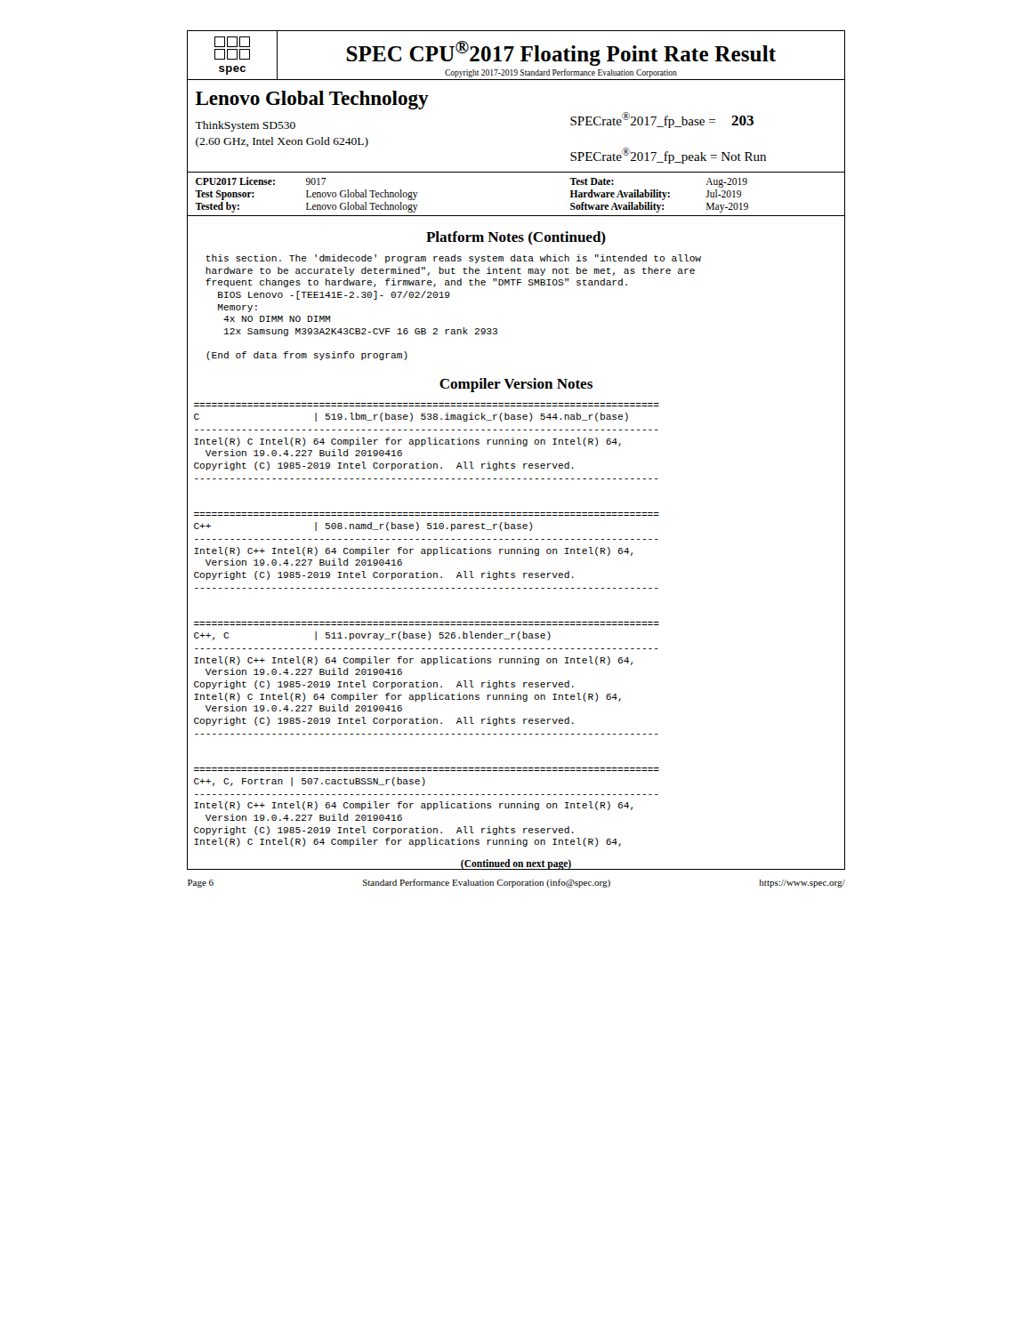spec
SPEC CPU®2017 Floating Point Rate Result
Copyright 2017-2019 Standard Performance Evaluation Corporation
Lenovo Global Technology
ThinkSystem SD530
(2.60 GHz, Intel Xeon Gold 6240L)
SPECrate®2017_fp_base = 203
SPECrate®2017_fp_peak = Not Run
| CPU2017 License: | 9017 |
| Test Sponsor: | Lenovo Global Technology |
| Tested by: | Lenovo Global Technology |
| Test Date: | Aug-2019 |
| Hardware Availability: | Jul-2019 |
| Software Availability: | May-2019 |
Platform Notes (Continued)
  this section. The 'dmidecode' program reads system data which is "intended to allow
  hardware to be accurately determined", but the intent may not be met, as there are
  frequent changes to hardware, firmware, and the "DMTF SMBIOS" standard.
    BIOS Lenovo -[TEE141E-2.30]- 07/02/2019
    Memory:
     4x NO DIMM NO DIMM
     12x Samsung M393A2K43CB2-CVF 16 GB 2 rank 2933

  (End of data from sysinfo program)
Compiler Version Notes
==============================================================================
C                   | 519.lbm_r(base) 538.imagick_r(base) 544.nab_r(base)
------------------------------------------------------------------------------
Intel(R) C Intel(R) 64 Compiler for applications running on Intel(R) 64,
  Version 19.0.4.227 Build 20190416
Copyright (C) 1985-2019 Intel Corporation.  All rights reserved.
------------------------------------------------------------------------------


==============================================================================
C++                 | 508.namd_r(base) 510.parest_r(base)
------------------------------------------------------------------------------
Intel(R) C++ Intel(R) 64 Compiler for applications running on Intel(R) 64,
  Version 19.0.4.227 Build 20190416
Copyright (C) 1985-2019 Intel Corporation.  All rights reserved.
------------------------------------------------------------------------------


==============================================================================
C++, C              | 511.povray_r(base) 526.blender_r(base)
------------------------------------------------------------------------------
Intel(R) C++ Intel(R) 64 Compiler for applications running on Intel(R) 64,
  Version 19.0.4.227 Build 20190416
Copyright (C) 1985-2019 Intel Corporation.  All rights reserved.
Intel(R) C Intel(R) 64 Compiler for applications running on Intel(R) 64,
  Version 19.0.4.227 Build 20190416
Copyright (C) 1985-2019 Intel Corporation.  All rights reserved.
------------------------------------------------------------------------------


==============================================================================
C++, C, Fortran | 507.cactuBSSN_r(base)
------------------------------------------------------------------------------
Intel(R) C++ Intel(R) 64 Compiler for applications running on Intel(R) 64,
  Version 19.0.4.227 Build 20190416
Copyright (C) 1985-2019 Intel Corporation.  All rights reserved.
Intel(R) C Intel(R) 64 Compiler for applications running on Intel(R) 64,
(Continued on next page)
Page 6
Standard Performance Evaluation Corporation (info@spec.org)
https://www.spec.org/